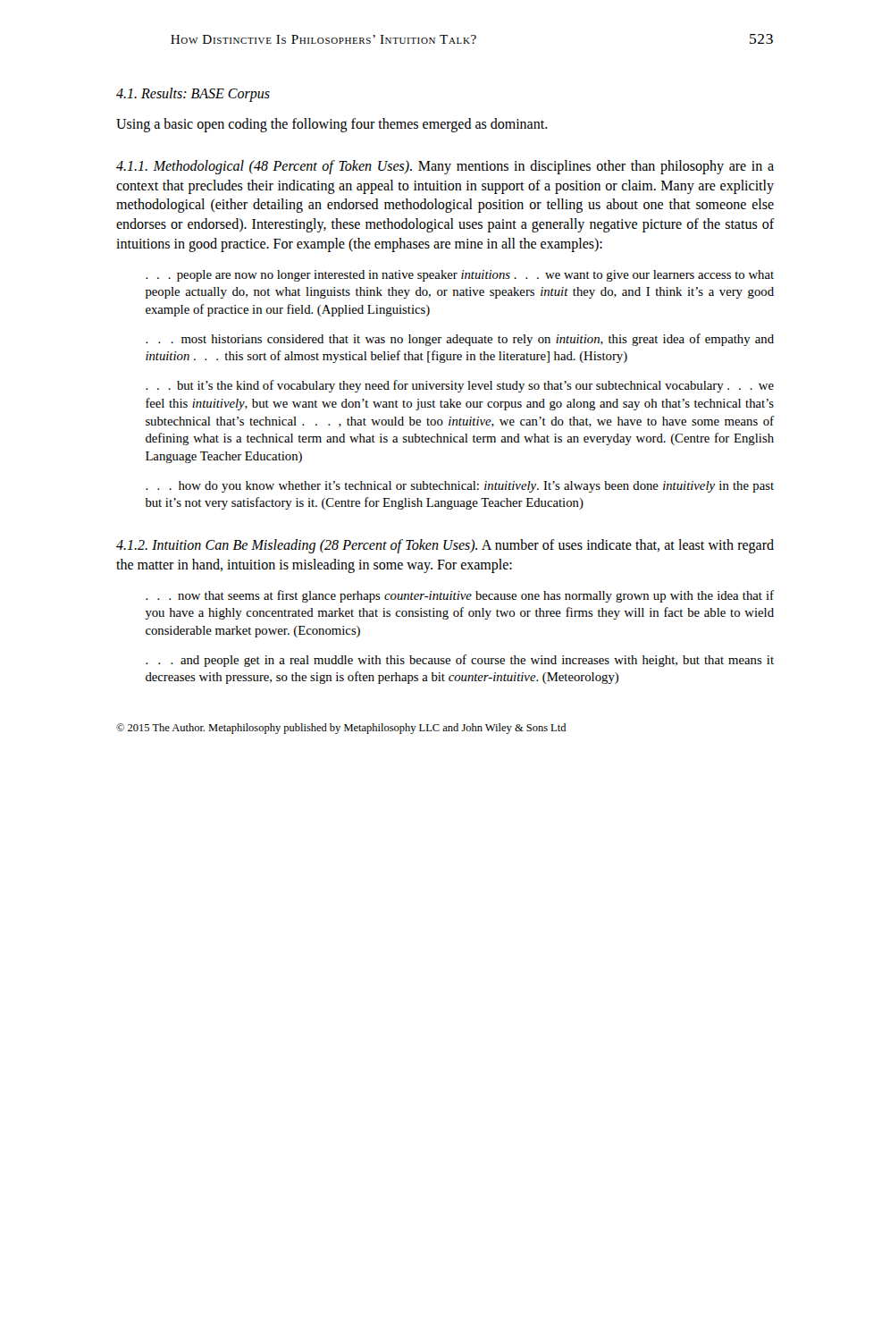How Distinctive Is Philosophers’ Intuition Talk? 523
4.1. Results: BASE Corpus
Using a basic open coding the following four themes emerged as dominant.
4.1.1. Methodological (48 Percent of Token Uses). Many mentions in disciplines other than philosophy are in a context that precludes their indicating an appeal to intuition in support of a position or claim. Many are explicitly methodological (either detailing an endorsed methodological position or telling us about one that someone else endorses or endorsed). Interestingly, these methodological uses paint a generally negative picture of the status of intuitions in good practice. For example (the emphases are mine in all the examples):
. . . people are now no longer interested in native speaker intuitions . . . we want to give our learners access to what people actually do, not what linguists think they do, or native speakers intuit they do, and I think it’s a very good example of practice in our field. (Applied Linguistics)
. . . most historians considered that it was no longer adequate to rely on intuition, this great idea of empathy and intuition . . . this sort of almost mystical belief that [figure in the literature] had. (History)
. . . but it’s the kind of vocabulary they need for university level study so that’s our subtechnical vocabulary . . . we feel this intuitively, but we want we don’t want to just take our corpus and go along and say oh that’s technical that’s subtechnical that’s technical . . . , that would be too intuitive, we can’t do that, we have to have some means of defining what is a technical term and what is a subtechnical term and what is an everyday word. (Centre for English Language Teacher Education)
. . . how do you know whether it’s technical or subtechnical: intuitively. It’s always been done intuitively in the past but it’s not very satisfactory is it. (Centre for English Language Teacher Education)
4.1.2. Intuition Can Be Misleading (28 Percent of Token Uses). A number of uses indicate that, at least with regard the matter in hand, intuition is misleading in some way. For example:
. . . now that seems at first glance perhaps counter-intuitive because one has normally grown up with the idea that if you have a highly concentrated market that is consisting of only two or three firms they will in fact be able to wield considerable market power. (Economics)
. . . and people get in a real muddle with this because of course the wind increases with height, but that means it decreases with pressure, so the sign is often perhaps a bit counter-intuitive. (Meteorology)
© 2015 The Author. Metaphilosophy published by Metaphilosophy LLC and John Wiley & Sons Ltd